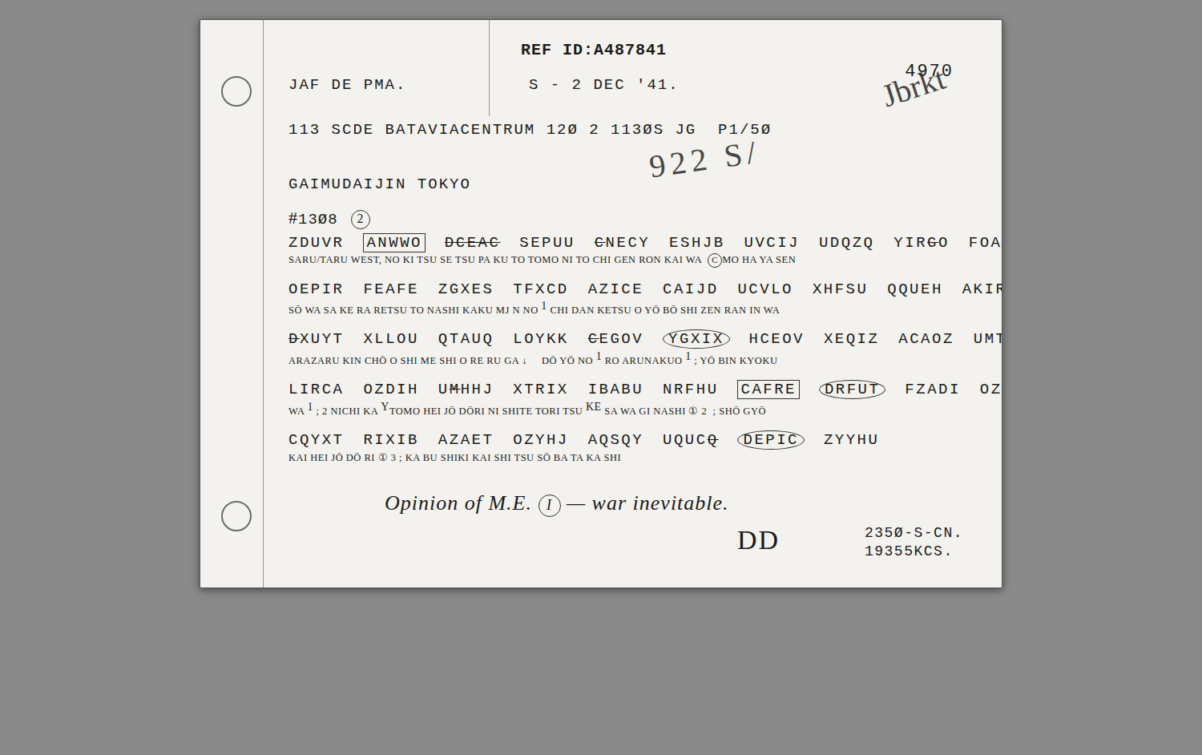REF ID:A487841
4970
Jbrkt
922 S/
JAF DE PMA. S - 2 DEC '41.
113 SCDE BATAVIACENTRUM 12Ø 2 113ØS JG P1/5Ø
GAIMUDAIJIN TOKYO
#13Ø8 2
ZDUVR ANWWO DCEAC SEPUU CNECY ESHJB UVCIJ UDQZQ YIRGO FOAQW
SARU/TARU WEST, NO KI TSU SE TSU PA KU TO TOMO NI TO CHI GEN RON KAI WA CMO HA YA SEN
OEPIR FEAFE ZGXES TFXCD AZICE CAIJD UCVLO XHFSU QQUEH AKIRN
SŌ WA SA KE RA RETSU TO NASHI KAKU MJ N NO 1 CHI DAN KETSU O YŌ BŌ SHI ZEN RAN IN WA
DXUYT XLLOU QTAUQ LOYKK CEGOV YGXIX HCEOV XEQIZ ACAOZ UMTMO
ARAZARU KIN CHŌ O SHI ME SHI O RE RU GA ↓ DŌ YŌ NO 1 RO ARUNAKUO 1 ; YŌ BIN KYOKU
LIRCA OZDIH UMHHJ XTRIX IBABU NRFHU CAFRE DRFUT FZADI OZIKF
WA 1 ; 2 NICHI KA YTOMO HEI JŌ DŌRI NI SHITE TORI TSU KE SA WA GI NASHI ① 2 ; SHŌ GYŌ
CQYXT RIXIB AZAET OZYHJ AQSQY UQUCQ DEPIC ZYYHU
KAI HEI JŌ DŌ RI ① 3 ; KA BU SHIKI KAI SHI TSU SŌ BA TA KA SHI
Opinion of M.E. I — war inevitable.
DD
235Ø-S-CN.
19355KCS.